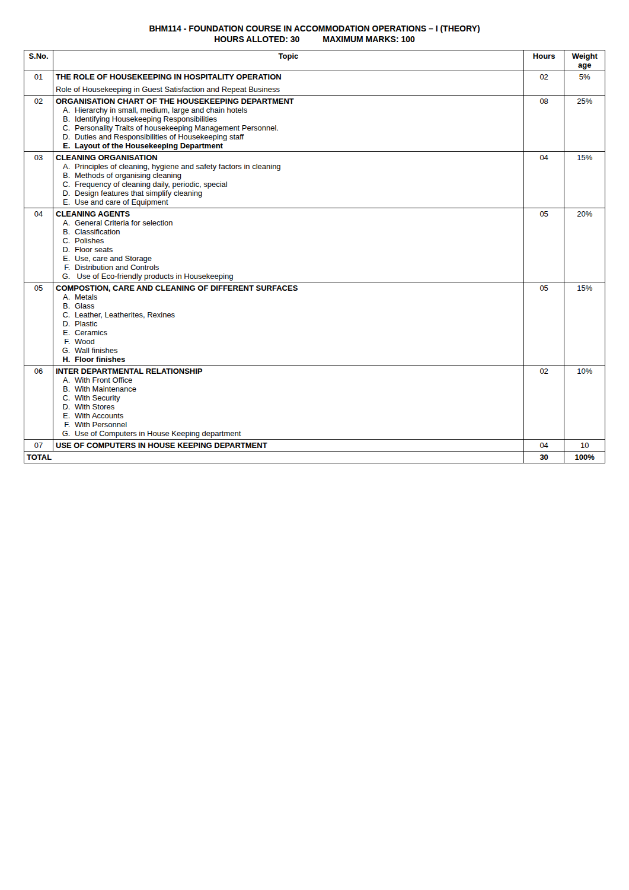BHM114 - FOUNDATION COURSE IN ACCOMMODATION OPERATIONS – I (THEORY)
HOURS ALLOTED: 30 MAXIMUM MARKS: 100
| S.No. | Topic | Hours | Weight age |
| --- | --- | --- | --- |
| 01 | THE ROLE OF HOUSEKEEPING IN HOSPITALITY OPERATION Role of Housekeeping in Guest Satisfaction and Repeat Business | 02 | 5% |
| 02 | ORGANISATION CHART OF THE HOUSEKEEPING DEPARTMENT Hierarchy in small, medium, large and chain hotels Identifying Housekeeping Responsibilities Personality Traits of housekeeping Management Personnel. Duties and Responsibilities of Housekeeping staff Layout of the Housekeeping Department | 08 | 25% |
| 03 | CLEANING ORGANISATION Principles of cleaning, hygiene and safety factors in cleaning Methods of organising cleaning Frequency of cleaning daily, periodic, special Design features that simplify cleaning Use and care of Equipment | 04 | 15% |
| 04 | CLEANING AGENTS General Criteria for selection Classification Polishes Floor seats Use, care and Storage Distribution and Controls Use of Eco-friendly products in Housekeeping | 05 | 20% |
| 05 | COMPOSTION, CARE AND CLEANING OF DIFFERENT SURFACES Metals Glass Leather, Leatherites, Rexines Plastic Ceramics Wood Wall finishes Floor finishes | 05 | 15% |
| 06 | INTER DEPARTMENTAL RELATIONSHIP With Front Office With Maintenance With Security With Stores With Accounts With Personnel Use of Computers in House Keeping department | 02 | 10% |
| 07 | USE OF COMPUTERS IN HOUSE KEEPING DEPARTMENT | 04 | 10 |
| TOTAL | 30 | 100% |